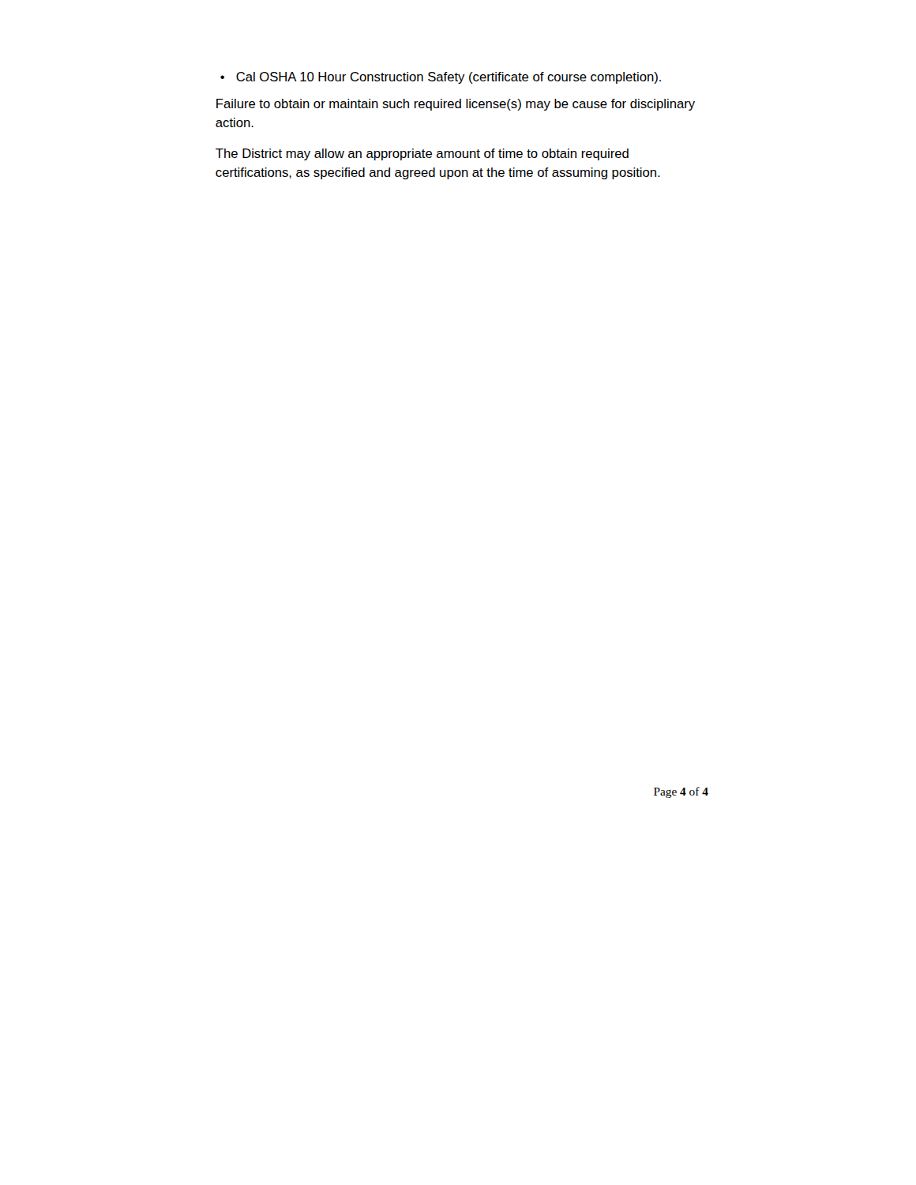Cal OSHA 10 Hour Construction Safety (certificate of course completion).
Failure to obtain or maintain such required license(s) may be cause for disciplinary action.
The District may allow an appropriate amount of time to obtain required certifications, as specified and agreed upon at the time of assuming position.
Page 4 of 4